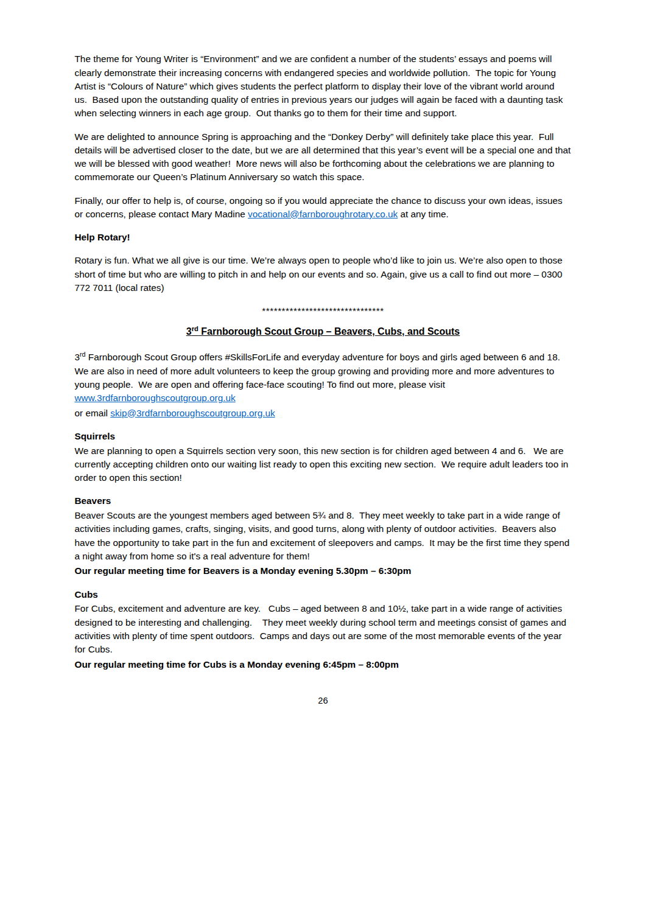The theme for Young Writer is “Environment” and we are confident a number of the students’ essays and poems will clearly demonstrate their increasing concerns with endangered species and worldwide pollution. The topic for Young Artist is “Colours of Nature” which gives students the perfect platform to display their love of the vibrant world around us. Based upon the outstanding quality of entries in previous years our judges will again be faced with a daunting task when selecting winners in each age group. Out thanks go to them for their time and support.
We are delighted to announce Spring is approaching and the “Donkey Derby” will definitely take place this year. Full details will be advertised closer to the date, but we are all determined that this year’s event will be a special one and that we will be blessed with good weather! More news will also be forthcoming about the celebrations we are planning to commemorate our Queen’s Platinum Anniversary so watch this space.
Finally, our offer to help is, of course, ongoing so if you would appreciate the chance to discuss your own ideas, issues or concerns, please contact Mary Madine vocational@farnboroughrotary.co.uk at any time.
Help Rotary!
Rotary is fun. What we all give is our time. We’re always open to people who’d like to join us. We’re also open to those short of time but who are willing to pitch in and help on our events and so. Again, give us a call to find out more – 0300 772 7011 (local rates)
*******************************
3rd Farnborough Scout Group – Beavers, Cubs, and Scouts
3rd Farnborough Scout Group offers #SkillsForLife and everyday adventure for boys and girls aged between 6 and 18. We are also in need of more adult volunteers to keep the group growing and providing more and more adventures to young people. We are open and offering face-face scouting! To find out more, please visit www.3rdfarnboroughscoutgroup.org.uk
or email skip@3rdfarnboroughscoutgroup.org.uk
Squirrels
We are planning to open a Squirrels section very soon, this new section is for children aged between 4 and 6. We are currently accepting children onto our waiting list ready to open this exciting new section. We require adult leaders too in order to open this section!
Beavers
Beaver Scouts are the youngest members aged between 5¾ and 8. They meet weekly to take part in a wide range of activities including games, crafts, singing, visits, and good turns, along with plenty of outdoor activities. Beavers also have the opportunity to take part in the fun and excitement of sleepovers and camps. It may be the first time they spend a night away from home so it's a real adventure for them!
Our regular meeting time for Beavers is a Monday evening 5.30pm – 6:30pm
Cubs
For Cubs, excitement and adventure are key. Cubs – aged between 8 and 10½, take part in a wide range of activities designed to be interesting and challenging. They meet weekly during school term and meetings consist of games and activities with plenty of time spent outdoors. Camps and days out are some of the most memorable events of the year for Cubs.
Our regular meeting time for Cubs is a Monday evening 6:45pm – 8:00pm
26